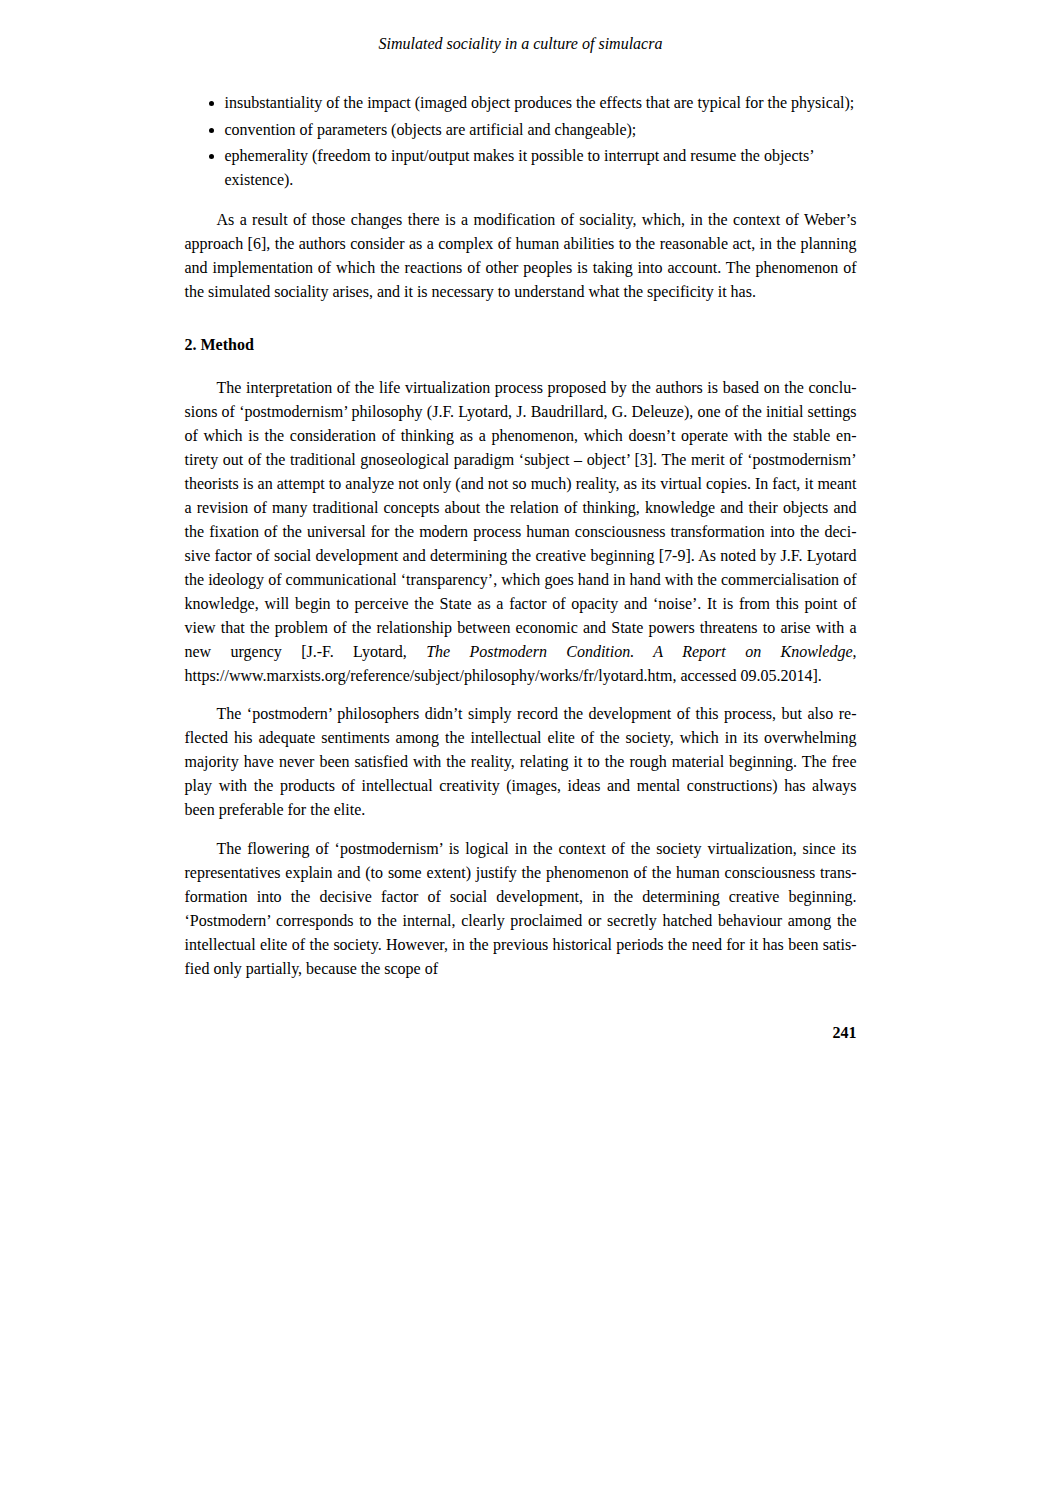Simulated sociality in a culture of simulacra
insubstantiality of the impact (imaged object produces the effects that are typical for the physical);
convention of parameters (objects are artificial and changeable);
ephemerality (freedom to input/output makes it possible to interrupt and resume the objects’ existence).
As a result of those changes there is a modification of sociality, which, in the context of Weber’s approach [6], the authors consider as a complex of human abilities to the reasonable act, in the planning and implementation of which the reactions of other peoples is taking into account. The phenomenon of the simulated sociality arises, and it is necessary to understand what the specificity it has.
2. Method
The interpretation of the life virtualization process proposed by the authors is based on the conclusions of ‘postmodernism’ philosophy (J.F. Lyotard, J. Baudrillard, G. Deleuze), one of the initial settings of which is the consideration of thinking as a phenomenon, which doesn’t operate with the stable entirety out of the traditional gnoseological paradigm ‘subject – object’ [3]. The merit of ‘postmodernism’ theorists is an attempt to analyze not only (and not so much) reality, as its virtual copies. In fact, it meant a revision of many traditional concepts about the relation of thinking, knowledge and their objects and the fixation of the universal for the modern process human consciousness transformation into the decisive factor of social development and determining the creative beginning [7-9]. As noted by J.F. Lyotard the ideology of communicational ‘transparency’, which goes hand in hand with the commercialisation of knowledge, will begin to perceive the State as a factor of opacity and ‘noise’. It is from this point of view that the problem of the relationship between economic and State powers threatens to arise with a new urgency [J.-F. Lyotard, The Postmodern Condition. A Report on Knowledge, https://www.marxists.org/reference/subject/philosophy/works/fr/lyotard.htm, accessed 09.05.2014].
The ‘postmodern’ philosophers didn’t simply record the development of this process, but also reflected his adequate sentiments among the intellectual elite of the society, which in its overwhelming majority have never been satisfied with the reality, relating it to the rough material beginning. The free play with the products of intellectual creativity (images, ideas and mental constructions) has always been preferable for the elite.
The flowering of ‘postmodernism’ is logical in the context of the society virtualization, since its representatives explain and (to some extent) justify the phenomenon of the human consciousness transformation into the decisive factor of social development, in the determining creative beginning. ‘Postmodern’ corresponds to the internal, clearly proclaimed or secretly hatched behaviour among the intellectual elite of the society. However, in the previous historical periods the need for it has been satisfied only partially, because the scope of
241